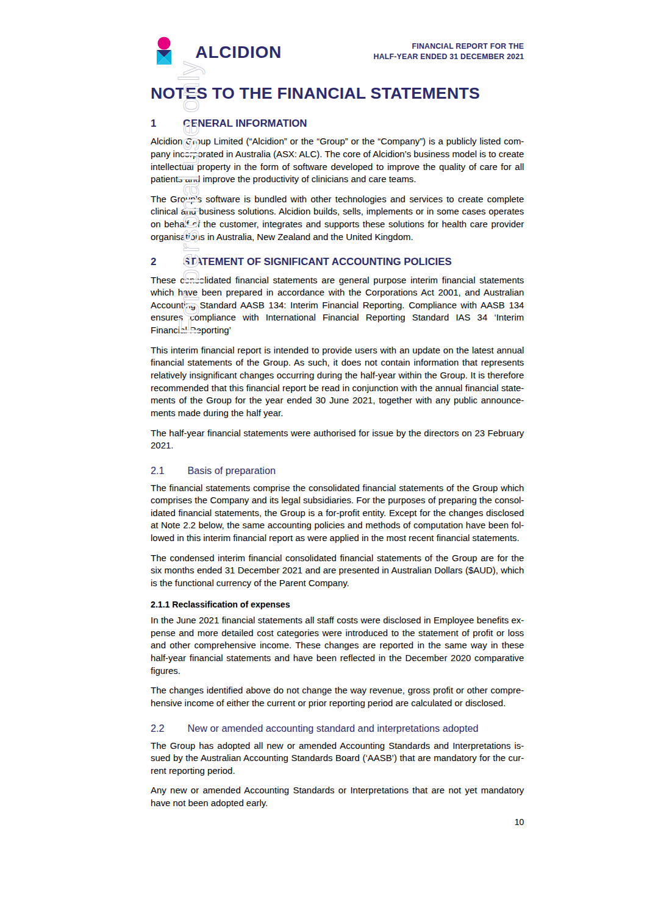For personal use only
ALCIDION
FINANCIAL REPORT FOR THE
HALF-YEAR ENDED 31 DECEMBER 2021
NOTES TO THE FINANCIAL STATEMENTS
1 GENERAL INFORMATION
Alcidion Group Limited (“Alcidion” or the “Group” or the “Company”) is a publicly listed company incorporated in Australia (ASX: ALC). The core of Alcidion’s business model is to create intellectual property in the form of software developed to improve the quality of care for all patients and improve the productivity of clinicians and care teams.
The Group’s software is bundled with other technologies and services to create complete clinical and business solutions. Alcidion builds, sells, implements or in some cases operates on behalf of the customer, integrates and supports these solutions for health care provider organisations in Australia, New Zealand and the United Kingdom.
2 STATEMENT OF SIGNIFICANT ACCOUNTING POLICIES
These consolidated financial statements are general purpose interim financial statements which have been prepared in accordance with the Corporations Act 2001, and Australian Accounting Standard AASB 134: Interim Financial Reporting. Compliance with AASB 134 ensures compliance with International Financial Reporting Standard IAS 34 ‘Interim Financial Reporting’
This interim financial report is intended to provide users with an update on the latest annual financial statements of the Group. As such, it does not contain information that represents relatively insignificant changes occurring during the half-year within the Group. It is therefore recommended that this financial report be read in conjunction with the annual financial statements of the Group for the year ended 30 June 2021, together with any public announcements made during the half year.
The half-year financial statements were authorised for issue by the directors on 23 February 2021.
2.1 Basis of preparation
The financial statements comprise the consolidated financial statements of the Group which comprises the Company and its legal subsidiaries. For the purposes of preparing the consolidated financial statements, the Group is a for-profit entity. Except for the changes disclosed at Note 2.2 below, the same accounting policies and methods of computation have been followed in this interim financial report as were applied in the most recent financial statements.
The condensed interim financial consolidated financial statements of the Group are for the six months ended 31 December 2021 and are presented in Australian Dollars ($AUD), which is the functional currency of the Parent Company.
2.1.1 Reclassification of expenses
In the June 2021 financial statements all staff costs were disclosed in Employee benefits expense and more detailed cost categories were introduced to the statement of profit or loss and other comprehensive income. These changes are reported in the same way in these half-year financial statements and have been reflected in the December 2020 comparative figures.
The changes identified above do not change the way revenue, gross profit or other comprehensive income of either the current or prior reporting period are calculated or disclosed.
2.2 New or amended accounting standard and interpretations adopted
The Group has adopted all new or amended Accounting Standards and Interpretations issued by the Australian Accounting Standards Board (‘AASB’) that are mandatory for the current reporting period.
Any new or amended Accounting Standards or Interpretations that are not yet mandatory have not been adopted early.
10